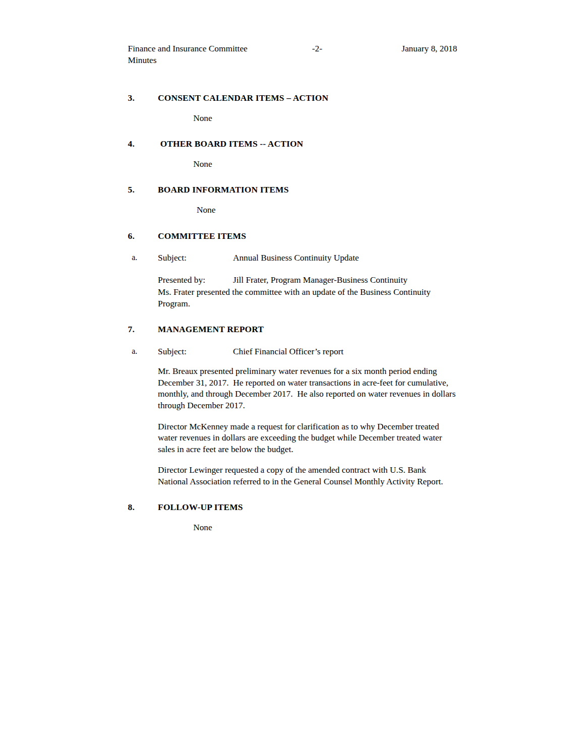Finance and Insurance Committee Minutes
-2-
January 8, 2018
3. CONSENT CALENDAR ITEMS – ACTION
None
4. OTHER BOARD ITEMS -- ACTION
None
5. BOARD INFORMATION ITEMS
None
6. COMMITTEE ITEMS
a.
Subject: Annual Business Continuity Update
Presented by: Jill Frater, Program Manager-Business Continuity
Ms. Frater presented the committee with an update of the Business Continuity Program.
7. MANAGEMENT REPORT
a.
Subject: Chief Financial Officer’s report
Mr. Breaux presented preliminary water revenues for a six month period ending December 31, 2017. He reported on water transactions in acre-feet for cumulative, monthly, and through December 2017. He also reported on water revenues in dollars through December 2017.
Director McKenney made a request for clarification as to why December treated water revenues in dollars are exceeding the budget while December treated water sales in acre feet are below the budget.
Director Lewinger requested a copy of the amended contract with U.S. Bank National Association referred to in the General Counsel Monthly Activity Report.
8. FOLLOW-UP ITEMS
None